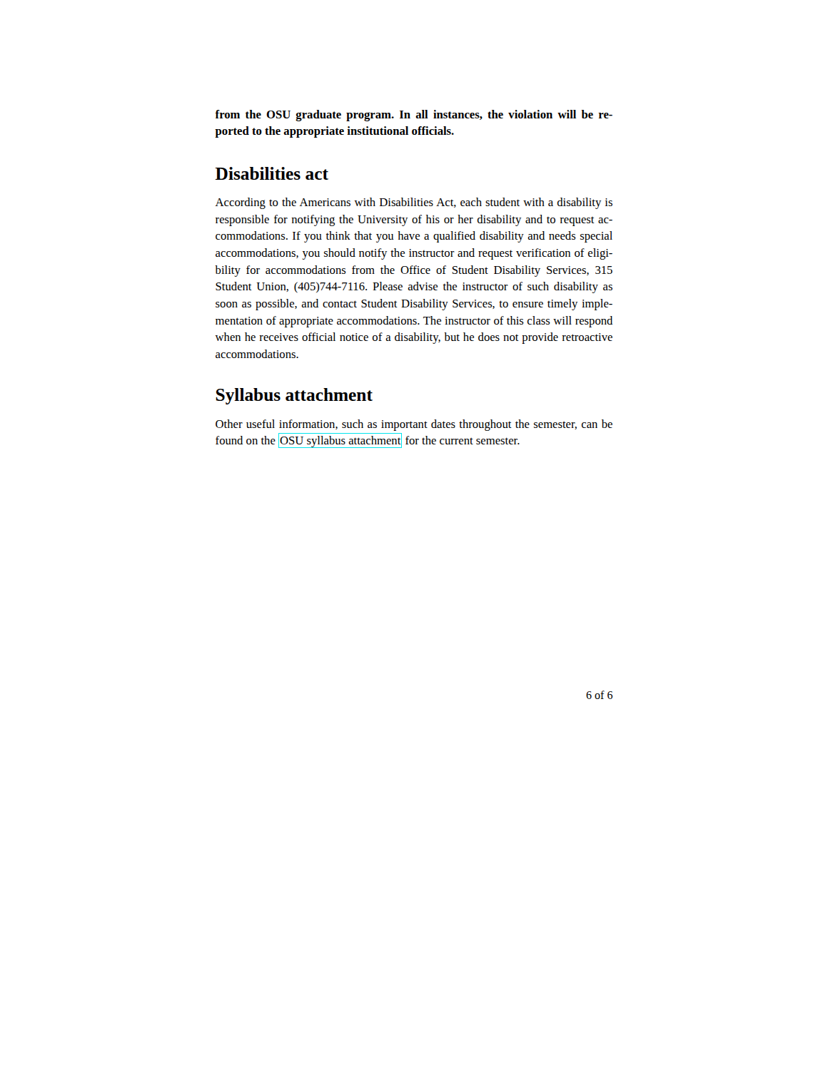from the OSU graduate program. In all instances, the violation will be reported to the appropriate institutional officials.
Disabilities act
According to the Americans with Disabilities Act, each student with a disability is responsible for notifying the University of his or her disability and to request accommodations. If you think that you have a qualified disability and needs special accommodations, you should notify the instructor and request verification of eligibility for accommodations from the Office of Student Disability Services, 315 Student Union, (405)744-7116. Please advise the instructor of such disability as soon as possible, and contact Student Disability Services, to ensure timely implementation of appropriate accommodations. The instructor of this class will respond when he receives official notice of a disability, but he does not provide retroactive accommodations.
Syllabus attachment
Other useful information, such as important dates throughout the semester, can be found on the OSU syllabus attachment for the current semester.
6 of 6